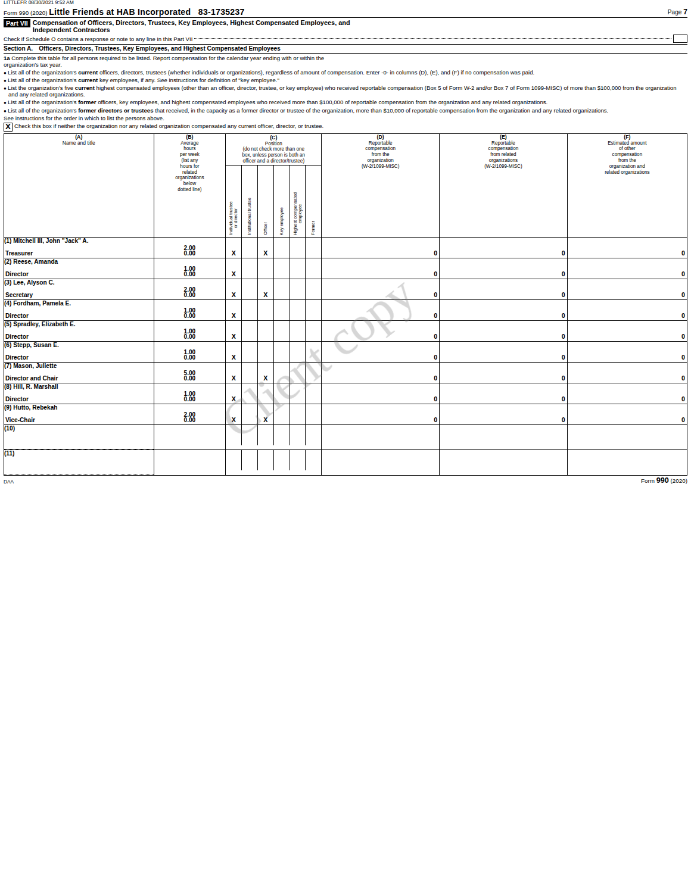Client copy
LITTLEFR 08/30/2021 9:52 AM
Form 990 (2020) Little Friends at HAB Incorporated 83-1735237
Page 7
Part VII
Compensation of Officers, Directors, Trustees, Key Employees, Highest Compensated Employees, and
Independent Contractors
Check if Schedule O contains a response or note to any line in this Part VII
Section A. Officers, Directors, Trustees, Key Employees, and Highest Compensated Employees
1a Complete this table for all persons required to be listed. Report compensation for the calendar year ending with or within the
organization's tax year.
List all of the organization's current officers, directors, trustees (whether individuals or organizations), regardless of amount of compensation. Enter -0- in columns (D), (E), and (F) if no compensation was paid.
List all of the organization's current key employees, if any. See instructions for definition of "key employee."
List the organization's five current highest compensated employees (other than an officer, director, trustee, or key employee) who received reportable compensation (Box 5 of Form W-2 and/or Box 7 of Form 1099-MISC) of more than $100,000 from the organization and any related organizations.
List all of the organization's former officers, key employees, and highest compensated employees who received more than $100,000 of reportable compensation from the organization and any related organizations.
List all of the organization's former directors or trustees that received, in the capacity as a former director or trustee of the organization, more than $10,000 of reportable compensation from the organization and any related organizations.
See instructions for the order in which to list the persons above.
XCheck this box if neither the organization nor any related organization compensated any current officer, director, or trustee.
| (A) Name and title | (B) Average hours per week (list any hours for related organizations below dotted line) | (C) Position (do not check more than one box, unless person is both an officer and a director/trustee) Individual trustee or director Institutional trustee Officer Key employee Highest compensated employee Former | (D) Reportable compensation from the organization (W-2/1099-MISC) | (E) Reportable compensation from related organizations (W-2/1099-MISC) | (F) Estimated amount of other compensation from the organization and related organizations |
| (1) Mitchell III, John "Jack" A. Treasurer | 2.00 0.00 | X X | 0 | 0 | 0 |
| (2) Reese, Amanda Director | 1.00 0.00 | X | 0 | 0 | 0 |
| (3) Lee, Alyson C. Secretary | 2.00 0.00 | X X | 0 | 0 | 0 |
| (4) Fordham, Pamela E. Director | 1.00 0.00 | X | 0 | 0 | 0 |
| (5) Spradley, Elizabeth E. Director | 1.00 0.00 | X | 0 | 0 | 0 |
| (6) Stepp, Susan E. Director | 1.00 0.00 | X | 0 | 0 | 0 |
| (7) Mason, Juliette Director and Chair | 5.00 0.00 | X X | 0 | 0 | 0 |
| (8) Hill, R. Marshall Director | 1.00 0.00 | X | 0 | 0 | 0 |
| (9) Hutto, Rebekah Vice-Chair | 2.00 0.00 | X X | 0 | 0 | 0 |
| (10) | | | | | |
| (11) | | | | | |
DAA
Form 990 (2020)